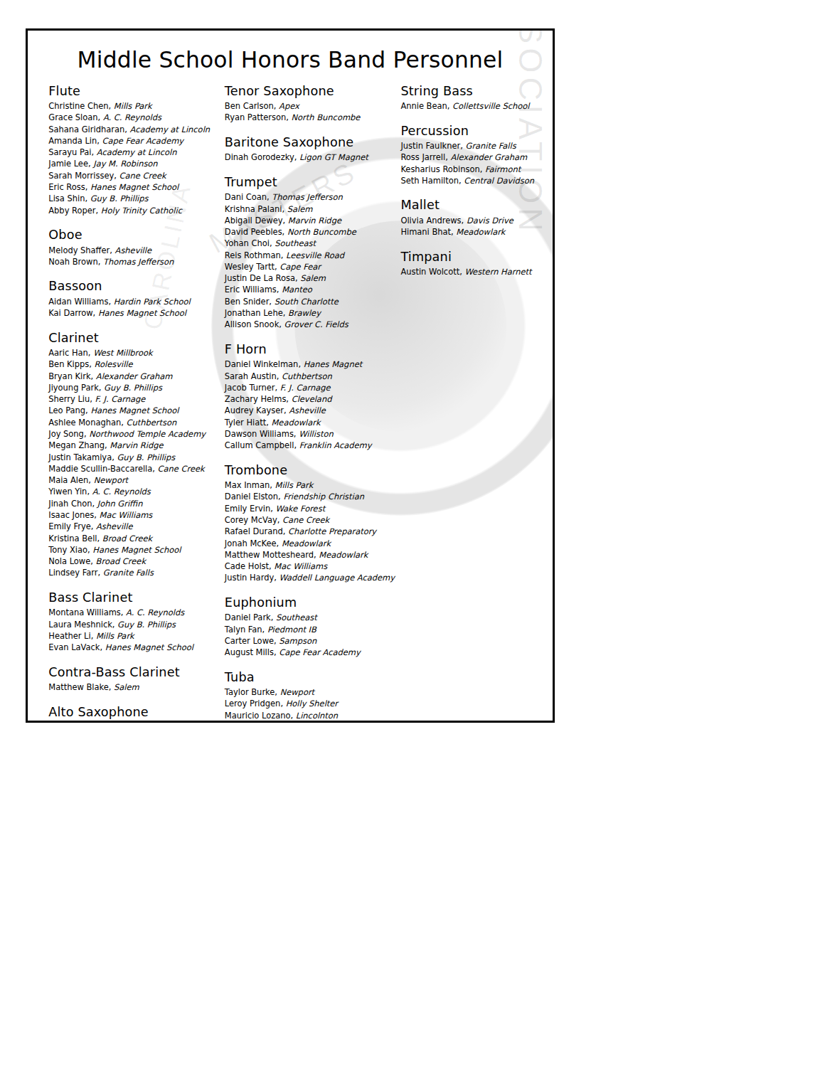ASSOCIATION
MASTERS
CAROLINA
Middle School Honors Band Personnel
Flute
Christine Chen, Mills Park
Grace Sloan, A. C. Reynolds
Sahana Giridharan, Academy at Lincoln
Amanda Lin, Cape Fear Academy
Sarayu Pai, Academy at Lincoln
Jamie Lee, Jay M. Robinson
Sarah Morrissey, Cane Creek
Eric Ross, Hanes Magnet School
Lisa Shin, Guy B. Phillips
Abby Roper, Holy Trinity Catholic
Oboe
Melody Shaffer, Asheville
Noah Brown, Thomas Jefferson
Bassoon
Aidan Williams, Hardin Park School
Kai Darrow, Hanes Magnet School
Clarinet
Aaric Han, West Millbrook
Ben Kipps, Rolesville
Bryan Kirk, Alexander Graham
Jiyoung Park, Guy B. Phillips
Sherry Liu, F. J. Carnage
Leo Pang, Hanes Magnet School
Ashlee Monaghan, Cuthbertson
Joy Song, Northwood Temple Academy
Megan Zhang, Marvin Ridge
Justin Takamiya, Guy B. Phillips
Maddie Scullin-Baccarella, Cane Creek
Maia Alen, Newport
Yiwen Yin, A. C. Reynolds
Jinah Chon, John Griffin
Isaac Jones, Mac Williams
Emily Frye, Asheville
Kristina Bell, Broad Creek
Tony Xiao, Hanes Magnet School
Nola Lowe, Broad Creek
Lindsey Farr, Granite Falls
Bass Clarinet
Montana Williams, A. C. Reynolds
Laura Meshnick, Guy B. Phillips
Heather Li, Mills Park
Evan LaVack, Hanes Magnet School
Contra-Bass Clarinet
Matthew Blake, Salem
Alto Saxophone
Veronica Leahy, Charlotte Latin
TJ Kane, Cane Creek
Phil Black, Waddell Language Academy
Trey Jordan, Burgaw
Tenor Saxophone
Ben Carlson, Apex
Ryan Patterson, North Buncombe
Baritone Saxophone
Dinah Gorodezky, Ligon GT Magnet
Trumpet
Dani Coan, Thomas Jefferson
Krishna Palani, Salem
Abigail Dewey, Marvin Ridge
David Peebles, North Buncombe
Yohan Choi, Southeast
Reis Rothman, Leesville Road
Wesley Tartt, Cape Fear
Justin De La Rosa, Salem
Eric Williams, Manteo
Ben Snider, South Charlotte
Jonathan Lehe, Brawley
Allison Snook, Grover C. Fields
F Horn
Daniel Winkelman, Hanes Magnet
Sarah Austin, Cuthbertson
Jacob Turner, F. J. Carnage
Zachary Helms, Cleveland
Audrey Kayser, Asheville
Tyler Hiatt, Meadowlark
Dawson Williams, Williston
Callum Campbell, Franklin Academy
Trombone
Max Inman, Mills Park
Daniel Elston, Friendship Christian
Emily Ervin, Wake Forest
Corey McVay, Cane Creek
Rafael Durand, Charlotte Preparatory
Jonah McKee, Meadowlark
Matthew Mottesheard, Meadowlark
Cade Holst, Mac Williams
Justin Hardy, Waddell Language Academy
Euphonium
Daniel Park, Southeast
Talyn Fan, Piedmont IB
Carter Lowe, Sampson
August Mills, Cape Fear Academy
Tuba
Taylor Burke, Newport
Leroy Pridgen, Holly Shelter
Mauricio Lozano, Lincolnton
Allan Battles, Mac Williams
Daniel Shen, F. J. Carnage
Daylee Stratford, Lufkin Road
String Bass
Annie Bean, Collettsville School
Percussion
Justin Faulkner, Granite Falls
Ross Jarrell, Alexander Graham
Kesharius Robinson, Fairmont
Seth Hamilton, Central Davidson
Mallet
Olivia Andrews, Davis Drive
Himani Bhat, Meadowlark
Timpani
Austin Wolcott, Western Harnett